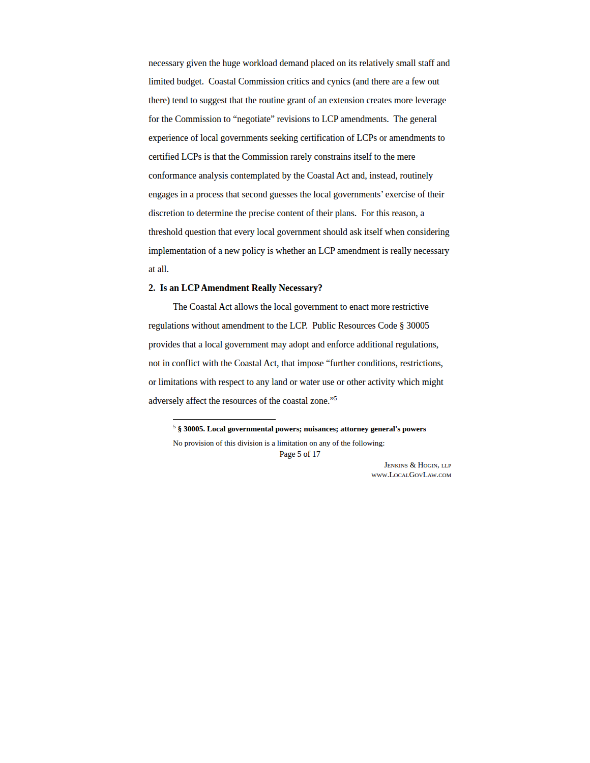necessary given the huge workload demand placed on its relatively small staff and limited budget. Coastal Commission critics and cynics (and there are a few out there) tend to suggest that the routine grant of an extension creates more leverage for the Commission to “negotiate” revisions to LCP amendments. The general experience of local governments seeking certification of LCPs or amendments to certified LCPs is that the Commission rarely constrains itself to the mere conformance analysis contemplated by the Coastal Act and, instead, routinely engages in a process that second guesses the local governments’ exercise of their discretion to determine the precise content of their plans. For this reason, a threshold question that every local government should ask itself when considering implementation of a new policy is whether an LCP amendment is really necessary at all.
2. Is an LCP Amendment Really Necessary?
The Coastal Act allows the local government to enact more restrictive regulations without amendment to the LCP. Public Resources Code § 30005 provides that a local government may adopt and enforce additional regulations, not in conflict with the Coastal Act, that impose “further conditions, restrictions, or limitations with respect to any land or water use or other activity which might adversely affect the resources of the coastal zone.”5
5 § 30005. Local governmental powers; nuisances; attorney general's powers
No provision of this division is a limitation on any of the following:
Page 5 of 17
Jenkins & Hogin, llp
www.LocalGovLaw.com